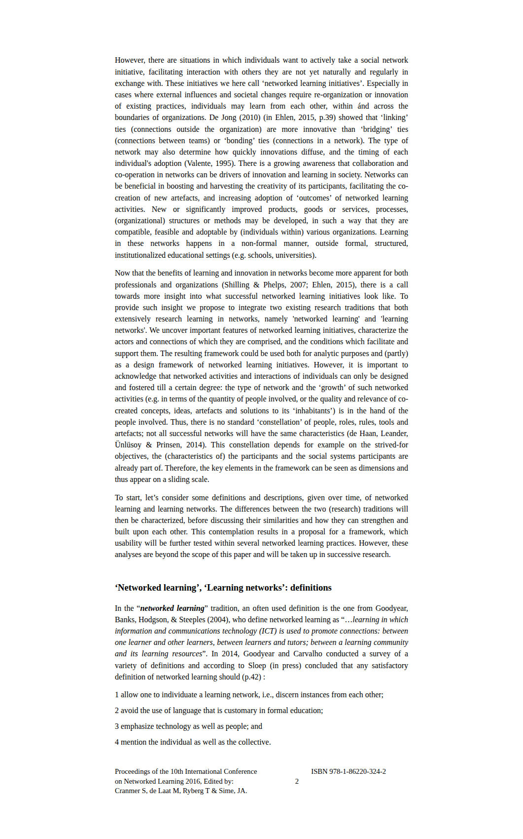However, there are situations in which individuals want to actively take a social network initiative, facilitating interaction with others they are not yet naturally and regularly in exchange with. These initiatives we here call ‘networked learning initiatives’. Especially in cases where external influences and societal changes require re-organization or innovation of existing practices, individuals may learn from each other, within ánd across the boundaries of organizations. De Jong (2010) (in Ehlen, 2015, p.39) showed that ‘linking’ ties (connections outside the organization) are more innovative than ‘bridging’ ties (connections between teams) or ‘bonding’ ties (connections in a network). The type of network may also determine how quickly innovations diffuse, and the timing of each individual's adoption (Valente, 1995). There is a growing awareness that collaboration and co-operation in networks can be drivers of innovation and learning in society. Networks can be beneficial in boosting and harvesting the creativity of its participants, facilitating the co-creation of new artefacts, and increasing adoption of ‘outcomes’ of networked learning activities. New or significantly improved products, goods or services, processes, (organizational) structures or methods may be developed, in such a way that they are compatible, feasible and adoptable by (individuals within) various organizations. Learning in these networks happens in a non-formal manner, outside formal, structured, institutionalized educational settings (e.g. schools, universities).
Now that the benefits of learning and innovation in networks become more apparent for both professionals and organizations (Shilling & Phelps, 2007; Ehlen, 2015), there is a call towards more insight into what successful networked learning initiatives look like. To provide such insight we propose to integrate two existing research traditions that both extensively research learning in networks, namely 'networked learning' and 'learning networks'. We uncover important features of networked learning initiatives, characterize the actors and connections of which they are comprised, and the conditions which facilitate and support them. The resulting framework could be used both for analytic purposes and (partly) as a design framework of networked learning initiatives. However, it is important to acknowledge that networked activities and interactions of individuals can only be designed and fostered till a certain degree: the type of network and the ‘growth’ of such networked activities (e.g. in terms of the quantity of people involved, or the quality and relevance of co-created concepts, ideas, artefacts and solutions to its ‘inhabitants’) is in the hand of the people involved. Thus, there is no standard ‘constellation’ of people, roles, rules, tools and artefacts; not all successful networks will have the same characteristics (de Haan, Leander, Ünlüsoy & Prinsen, 2014). This constellation depends for example on the strived-for objectives, the (characteristics of) the participants and the social systems participants are already part of. Therefore, the key elements in the framework can be seen as dimensions and thus appear on a sliding scale.
To start, let’s consider some definitions and descriptions, given over time, of networked learning and learning networks. The differences between the two (research) traditions will then be characterized, before discussing their similarities and how they can strengthen and built upon each other. This contemplation results in a proposal for a framework, which usability will be further tested within several networked learning practices. However, these analyses are beyond the scope of this paper and will be taken up in successive research.
‘Networked learning’, ‘Learning networks’: definitions
In the “networked learning” tradition, an often used definition is the one from Goodyear, Banks, Hodgson, & Steeples (2004), who define networked learning as “…learning in which information and communications technology (ICT) is used to promote connections: between one learner and other learners, between learners and tutors; between a learning community and its learning resources”. In 2014, Goodyear and Carvalho conducted a survey of a variety of definitions and according to Sloep (in press) concluded that any satisfactory definition of networked learning should (p.42) :
1 allow one to individuate a learning network, i.e., discern instances from each other;
2 avoid the use of language that is customary in formal education;
3 emphasize technology as well as people; and
4 mention the individual as well as the collective.
Proceedings of the 10th International Conference
on Networked Learning 2016, Edited by:
Cranmer S, de Laat M, Ryberg T & Sime, JA.
2
ISBN 978-1-86220-324-2